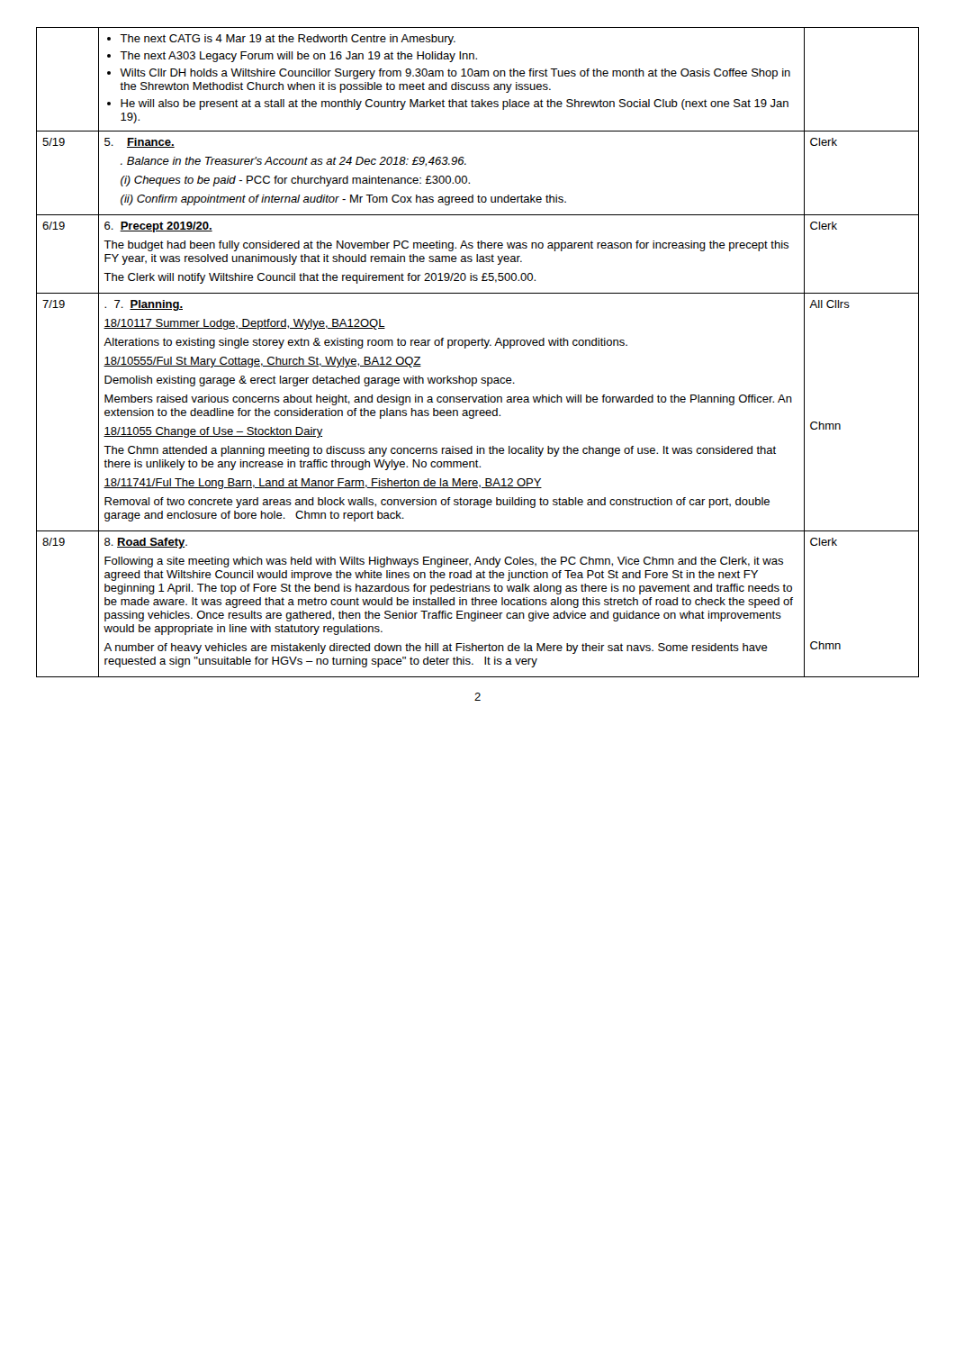| | The next CATG is 4 Mar 19 at the Redworth Centre in Amesbury. The next A303 Legacy Forum will be on 16 Jan 19 at the Holiday Inn. Wilts Cllr DH holds a Wiltshire Councillor Surgery from 9.30am to 10am on the first Tues of the month at the Oasis Coffee Shop in the Shrewton Methodist Church when it is possible to meet and discuss any issues. He will also be present at a stall at the monthly Country Market that takes place at the Shrewton Social Club (next one Sat 19 Jan 19). | |
| 5/19 | 5. Finance. . Balance in the Treasurer's Account as at 24 Dec 2018: £9,463.96. (i) Cheques to be paid - PCC for churchyard maintenance: £300.00. (ii) Confirm appointment of internal auditor - Mr Tom Cox has agreed to undertake this. | Clerk |
| 6/19 | 6. Precept 2019/20. The budget had been fully considered at the November PC meeting. As there was no apparent reason for increasing the precept this FY year, it was resolved unanimously that it should remain the same as last year. The Clerk will notify Wiltshire Council that the requirement for 2019/20 is £5,500.00. | Clerk |
| 7/19 | . 7. Planning. 18/10117 Summer Lodge, Deptford, Wylye, BA12OQL Alterations to existing single storey extn & existing room to rear of property. Approved with conditions. 18/10555/Ful St Mary Cottage, Church St, Wylye, BA12 OQZ Demolish existing garage & erect larger detached garage with workshop space. Members raised various concerns about height, and design in a conservation area which will be forwarded to the Planning Officer. An extension to the deadline for the consideration of the plans has been agreed. 18/11055 Change of Use – Stockton Dairy The Chmn attended a planning meeting to discuss any concerns raised in the locality by the change of use. It was considered that there is unlikely to be any increase in traffic through Wylye. No comment. 18/11741/Ful The Long Barn, Land at Manor Farm, Fisherton de la Mere, BA12 OPY Removal of two concrete yard areas and block walls, conversion of storage building to stable and construction of car port, double garage and enclosure of bore hole. Chmn to report back. | All Cllrs Chmn |
| 8/19 | 8. Road Safety . Following a site meeting which was held with Wilts Highways Engineer, Andy Coles, the PC Chmn, Vice Chmn and the Clerk, it was agreed that Wiltshire Council would improve the white lines on the road at the junction of Tea Pot St and Fore St in the next FY beginning 1 April. The top of Fore St the bend is hazardous for pedestrians to walk along as there is no pavement and traffic needs to be made aware. It was agreed that a metro count would be installed in three locations along this stretch of road to check the speed of passing vehicles. Once results are gathered, then the Senior Traffic Engineer can give advice and guidance on what improvements would be appropriate in line with statutory regulations. A number of heavy vehicles are mistakenly directed down the hill at Fisherton de la Mere by their sat navs. Some residents have requested a sign "unsuitable for HGVs – no turning space" to deter this. It is a very | Clerk Chmn |
2